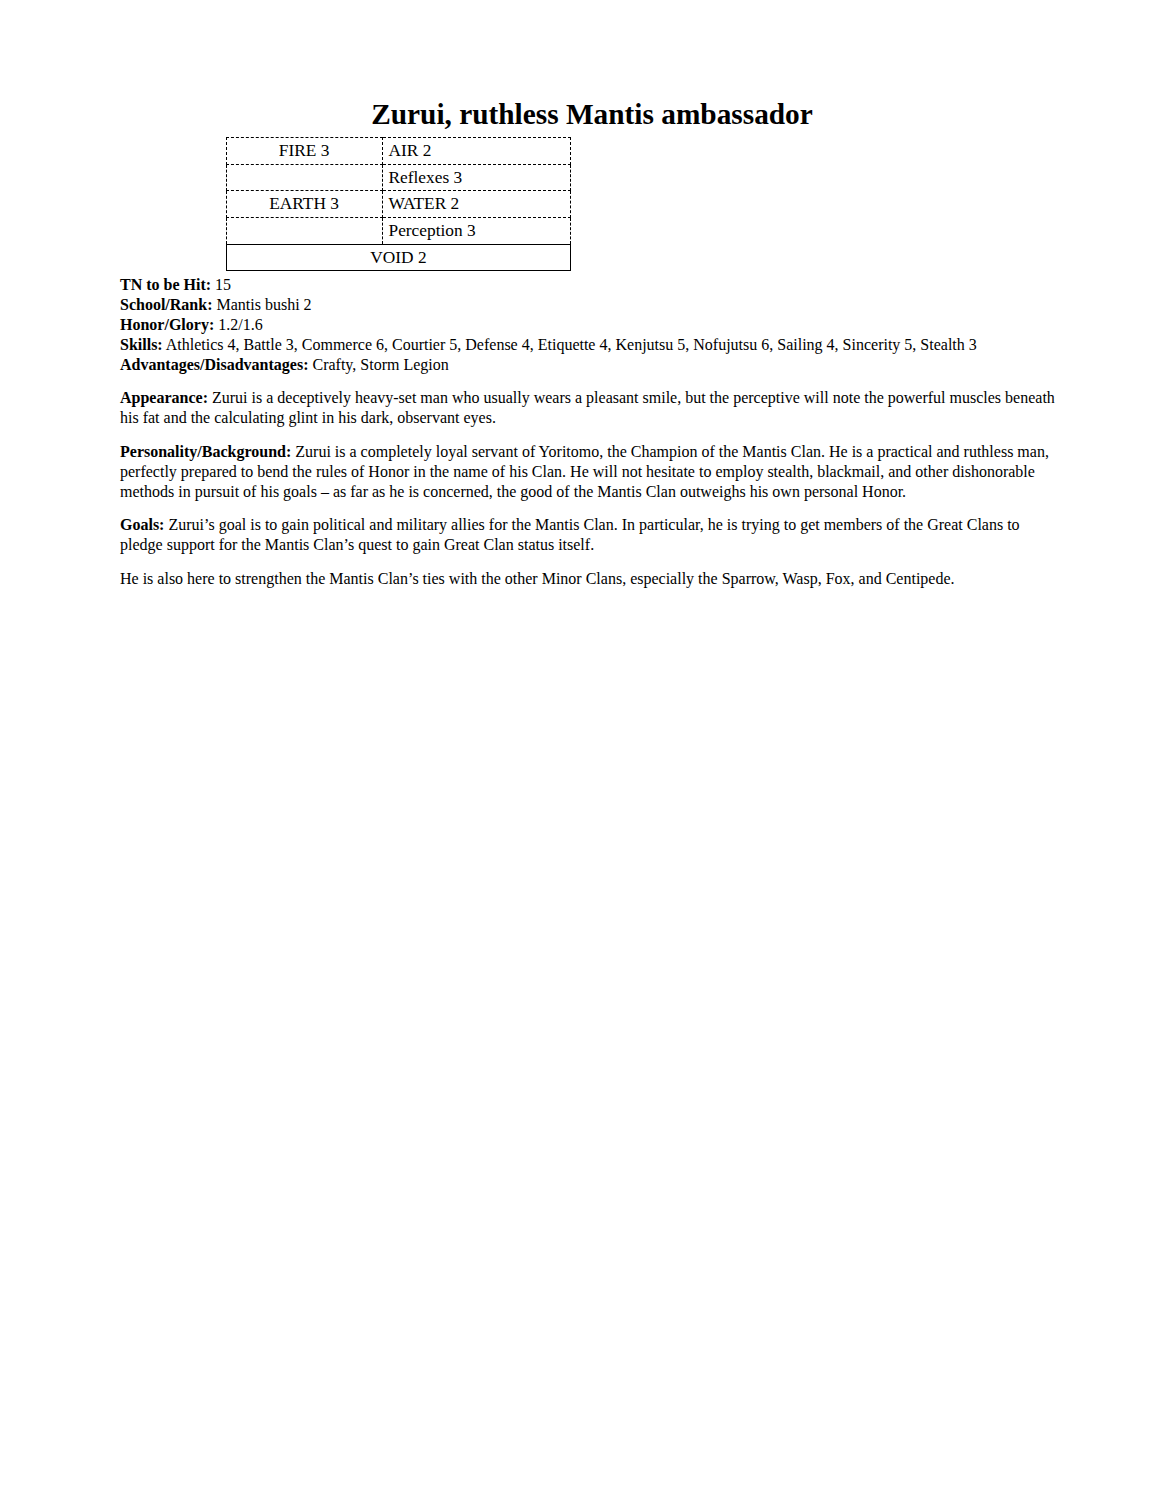Zurui, ruthless Mantis ambassador
| FIRE 3 | AIR 2 |
| | Reflexes 3 |
| EARTH 3 | WATER 2 |
| | Perception 3 |
| VOID 2 |
TN to be Hit: 15
School/Rank: Mantis bushi 2
Honor/Glory: 1.2/1.6
Skills: Athletics 4, Battle 3, Commerce 6, Courtier 5, Defense 4, Etiquette 4, Kenjutsu 5, Nofujutsu 6, Sailing 4, Sincerity 5, Stealth 3
Advantages/Disadvantages: Crafty, Storm Legion
Appearance: Zurui is a deceptively heavy-set man who usually wears a pleasant smile, but the perceptive will note the powerful muscles beneath his fat and the calculating glint in his dark, observant eyes.
Personality/Background: Zurui is a completely loyal servant of Yoritomo, the Champion of the Mantis Clan. He is a practical and ruthless man, perfectly prepared to bend the rules of Honor in the name of his Clan. He will not hesitate to employ stealth, blackmail, and other dishonorable methods in pursuit of his goals – as far as he is concerned, the good of the Mantis Clan outweighs his own personal Honor.
Goals: Zurui’s goal is to gain political and military allies for the Mantis Clan. In particular, he is trying to get members of the Great Clans to pledge support for the Mantis Clan’s quest to gain Great Clan status itself.
He is also here to strengthen the Mantis Clan’s ties with the other Minor Clans, especially the Sparrow, Wasp, Fox, and Centipede.